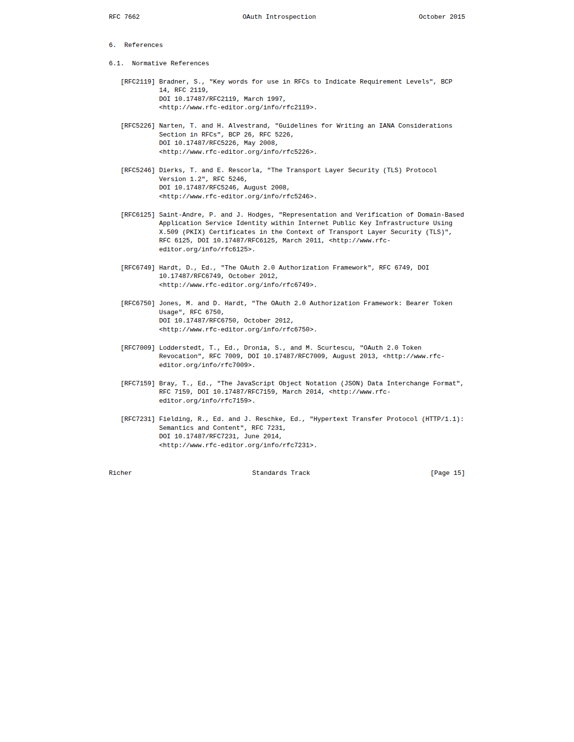RFC 7662 OAuth Introspection October 2015
6. References
6.1. Normative References
[RFC2119]
Bradner, S., "Key words for use in RFCs to Indicate Requirement Levels", BCP 14, RFC 2119,
DOI 10.17487/RFC2119, March 1997,
<http://www.rfc-editor.org/info/rfc2119>.
[RFC5226]
Narten, T. and H. Alvestrand, "Guidelines for Writing an IANA Considerations Section in RFCs", BCP 26, RFC 5226,
DOI 10.17487/RFC5226, May 2008,
<http://www.rfc-editor.org/info/rfc5226>.
[RFC5246]
Dierks, T. and E. Rescorla, "The Transport Layer Security (TLS) Protocol Version 1.2", RFC 5246,
DOI 10.17487/RFC5246, August 2008,
<http://www.rfc-editor.org/info/rfc5246>.
[RFC6125]
Saint-Andre, P. and J. Hodges, "Representation and Verification of Domain-Based Application Service Identity within Internet Public Key Infrastructure Using X.509 (PKIX) Certificates in the Context of Transport Layer Security (TLS)", RFC 6125, DOI 10.17487/RFC6125, March 2011, <http://www.rfc-editor.org/info/rfc6125>.
[RFC6749]
Hardt, D., Ed., "The OAuth 2.0 Authorization Framework", RFC 6749, DOI 10.17487/RFC6749, October 2012,
<http://www.rfc-editor.org/info/rfc6749>.
[RFC6750]
Jones, M. and D. Hardt, "The OAuth 2.0 Authorization Framework: Bearer Token Usage", RFC 6750,
DOI 10.17487/RFC6750, October 2012,
<http://www.rfc-editor.org/info/rfc6750>.
[RFC7009]
Lodderstedt, T., Ed., Dronia, S., and M. Scurtescu, "OAuth 2.0 Token Revocation", RFC 7009, DOI 10.17487/RFC7009, August 2013, <http://www.rfc-editor.org/info/rfc7009>.
[RFC7159]
Bray, T., Ed., "The JavaScript Object Notation (JSON) Data Interchange Format", RFC 7159, DOI 10.17487/RFC7159, March 2014, <http://www.rfc-editor.org/info/rfc7159>.
[RFC7231]
Fielding, R., Ed. and J. Reschke, Ed., "Hypertext Transfer Protocol (HTTP/1.1): Semantics and Content", RFC 7231,
DOI 10.17487/RFC7231, June 2014,
<http://www.rfc-editor.org/info/rfc7231>.
Richer Standards Track [Page 15]